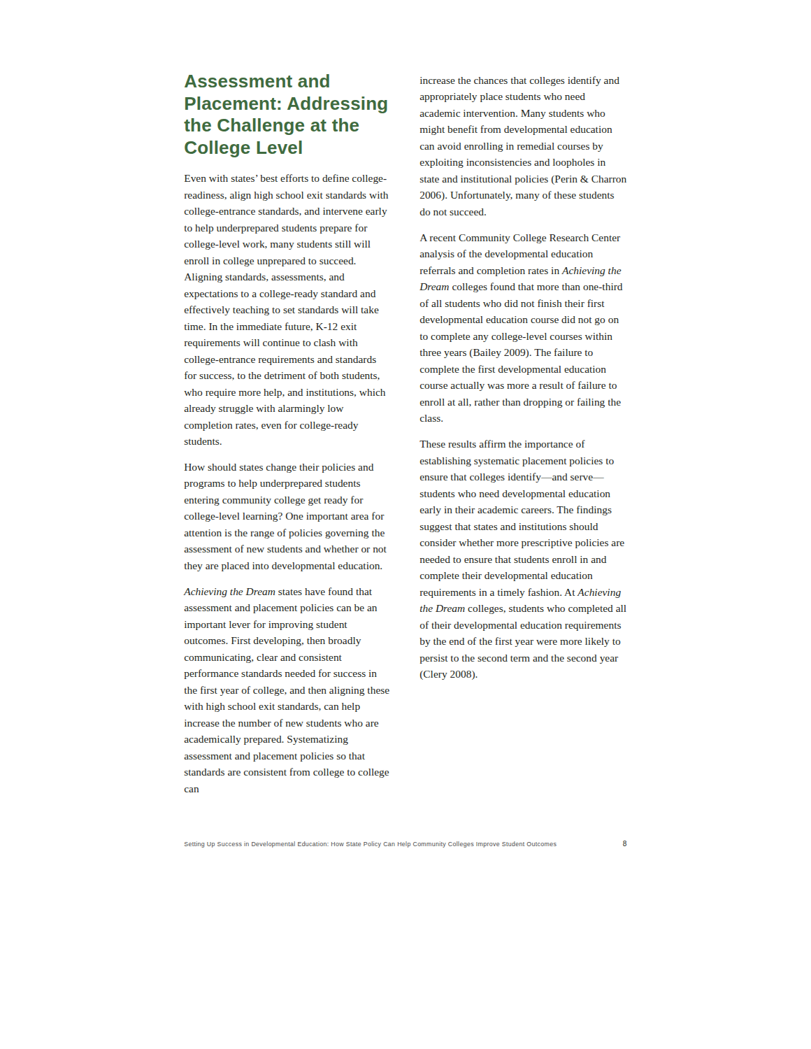Assessment and Placement: Addressing the Challenge at the College Level
Even with states’ best efforts to define college-readiness, align high school exit standards with college-entrance standards, and intervene early to help underprepared students prepare for college-level work, many students still will enroll in college unprepared to succeed. Aligning standards, assessments, and expectations to a college-ready standard and effectively teaching to set standards will take time. In the immediate future, K-12 exit requirements will continue to clash with college-entrance requirements and standards for success, to the detriment of both students, who require more help, and institutions, which already struggle with alarmingly low completion rates, even for college-ready students.
How should states change their policies and programs to help underprepared students entering community college get ready for college-level learning? One important area for attention is the range of policies governing the assessment of new students and whether or not they are placed into developmental education.
Achieving the Dream states have found that assessment and placement policies can be an important lever for improving student outcomes. First developing, then broadly communicating, clear and consistent performance standards needed for success in the first year of college, and then aligning these with high school exit standards, can help increase the number of new students who are academically prepared. Systematizing assessment and placement policies so that standards are consistent from college to college can
increase the chances that colleges identify and appropriately place students who need academic intervention. Many students who might benefit from developmental education can avoid enrolling in remedial courses by exploiting inconsistencies and loopholes in state and institutional policies (Perin & Charron 2006). Unfortunately, many of these students do not succeed.
A recent Community College Research Center analysis of the developmental education referrals and completion rates in Achieving the Dream colleges found that more than one-third of all students who did not finish their first developmental education course did not go on to complete any college-level courses within three years (Bailey 2009). The failure to complete the first developmental education course actually was more a result of failure to enroll at all, rather than dropping or failing the class.
These results affirm the importance of establishing systematic placement policies to ensure that colleges identify—and serve—students who need developmental education early in their academic careers. The findings suggest that states and institutions should consider whether more prescriptive policies are needed to ensure that students enroll in and complete their developmental education requirements in a timely fashion. At Achieving the Dream colleges, students who completed all of their developmental education requirements by the end of the first year were more likely to persist to the second term and the second year (Clery 2008).
Setting Up Success in Developmental Education: How State Policy Can Help Community Colleges Improve Student Outcomes
8